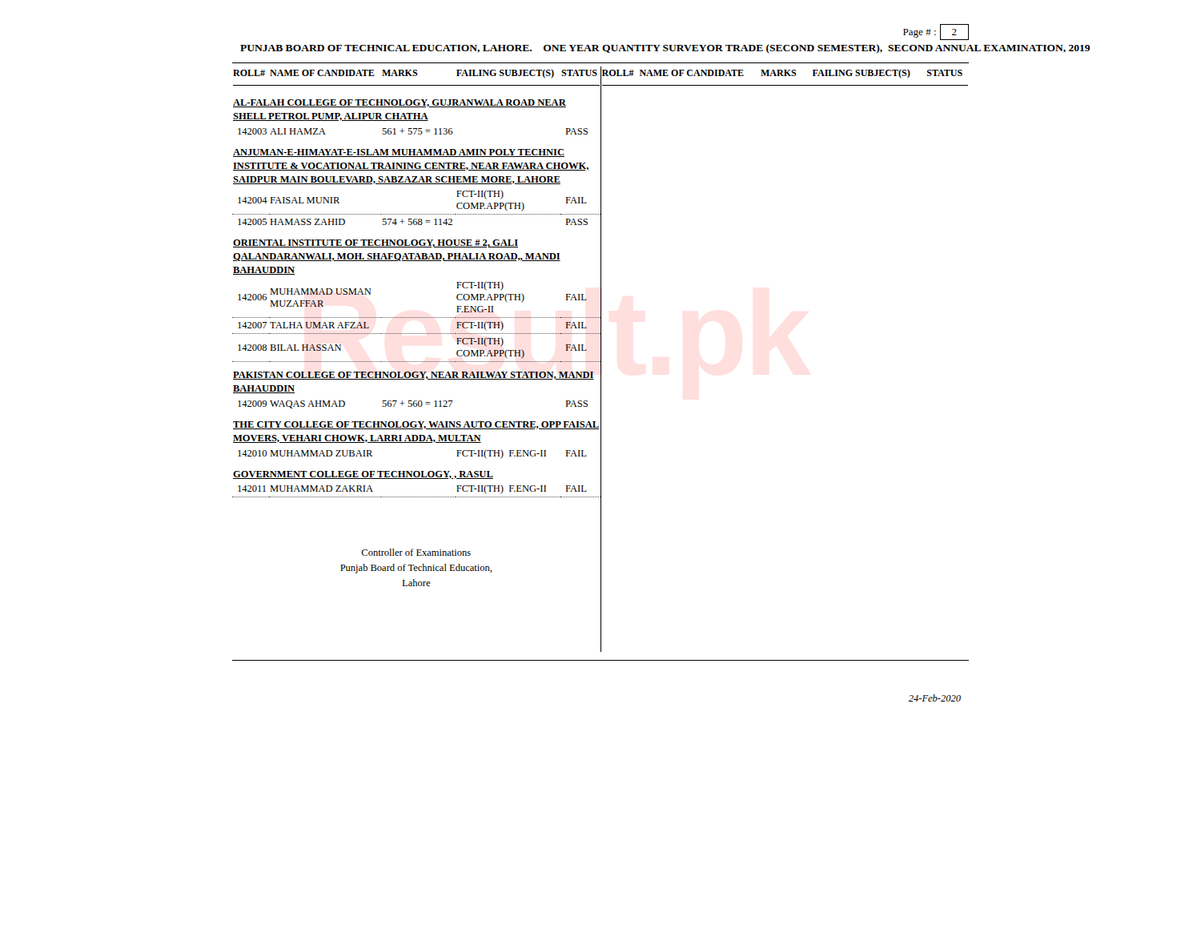Result.pk
Page # :2
PUNJAB BOARD OF TECHNICAL EDUCATION, LAHORE. ONE YEAR QUANTITY SURVEYOR TRADE (SECOND SEMESTER), SECOND ANNUAL EXAMINATION, 2019
| / ROLL# / NAME OF CANDIDATE / MARKS / FAILING SUBJECT(S) / STATUS / / --- / --- / --- / --- / --- / / AL-FALAH COLLEGE OF TECHNOLOGY, GUJRANWALA ROAD NEAR SHELL PETROL PUMP, ALIPUR CHATHA / / 142003 / ALI HAMZA / 561 + 575 = 1136 / / PASS / / ANJUMAN-E-HIMAYAT-E-ISLAM MUHAMMAD AMIN POLY TECHNIC INSTITUTE & VOCATIONAL TRAINING CENTRE, NEAR FAWARA CHOWK, SAIDPUR MAIN BOULEVARD, SABZAZAR SCHEME MORE, LAHORE / / 142004 / FAISAL MUNIR / / FCT-II(TH) COMP.APP(TH) / FAIL / / 142005 / HAMASS ZAHID / 574 + 568 = 1142 / / PASS / / ORIENTAL INSTITUTE OF TECHNOLOGY, HOUSE # 2, GALI QALANDARANWALI, MOH. SHAFQATABAD, PHALIA ROAD,, MANDI BAHAUDDIN / / 142006 / MUHAMMAD USMAN MUZAFFAR / / FCT-II(TH) COMP.APP(TH) F.ENG-II / FAIL / / 142007 / TALHA UMAR AFZAL / / FCT-II(TH) / FAIL / / 142008 / BILAL HASSAN / / FCT-II(TH) COMP.APP(TH) / FAIL / / PAKISTAN COLLEGE OF TECHNOLOGY, NEAR RAILWAY STATION, MANDI BAHAUDDIN / / 142009 / WAQAS AHMAD / 567 + 560 = 1127 / / PASS / / THE CITY COLLEGE OF TECHNOLOGY, WAINS AUTO CENTRE, OPP FAISAL MOVERS, VEHARI CHOWK, LARRI ADDA, MULTAN / / 142010 / MUHAMMAD ZUBAIR / / FCT-II(TH) F.ENG-II / FAIL / / GOVERNMENT COLLEGE OF TECHNOLOGY, , RASUL / / 142011 / MUHAMMAD ZAKRIA / / FCT-II(TH) F.ENG-II / FAIL / Controller of Examinations Punjab Board of Technical Education, Lahore | / ROLL# / NAME OF CANDIDATE / MARKS / FAILING SUBJECT(S) / STATUS / / --- / --- / --- / --- / --- / |
24-Feb-2020